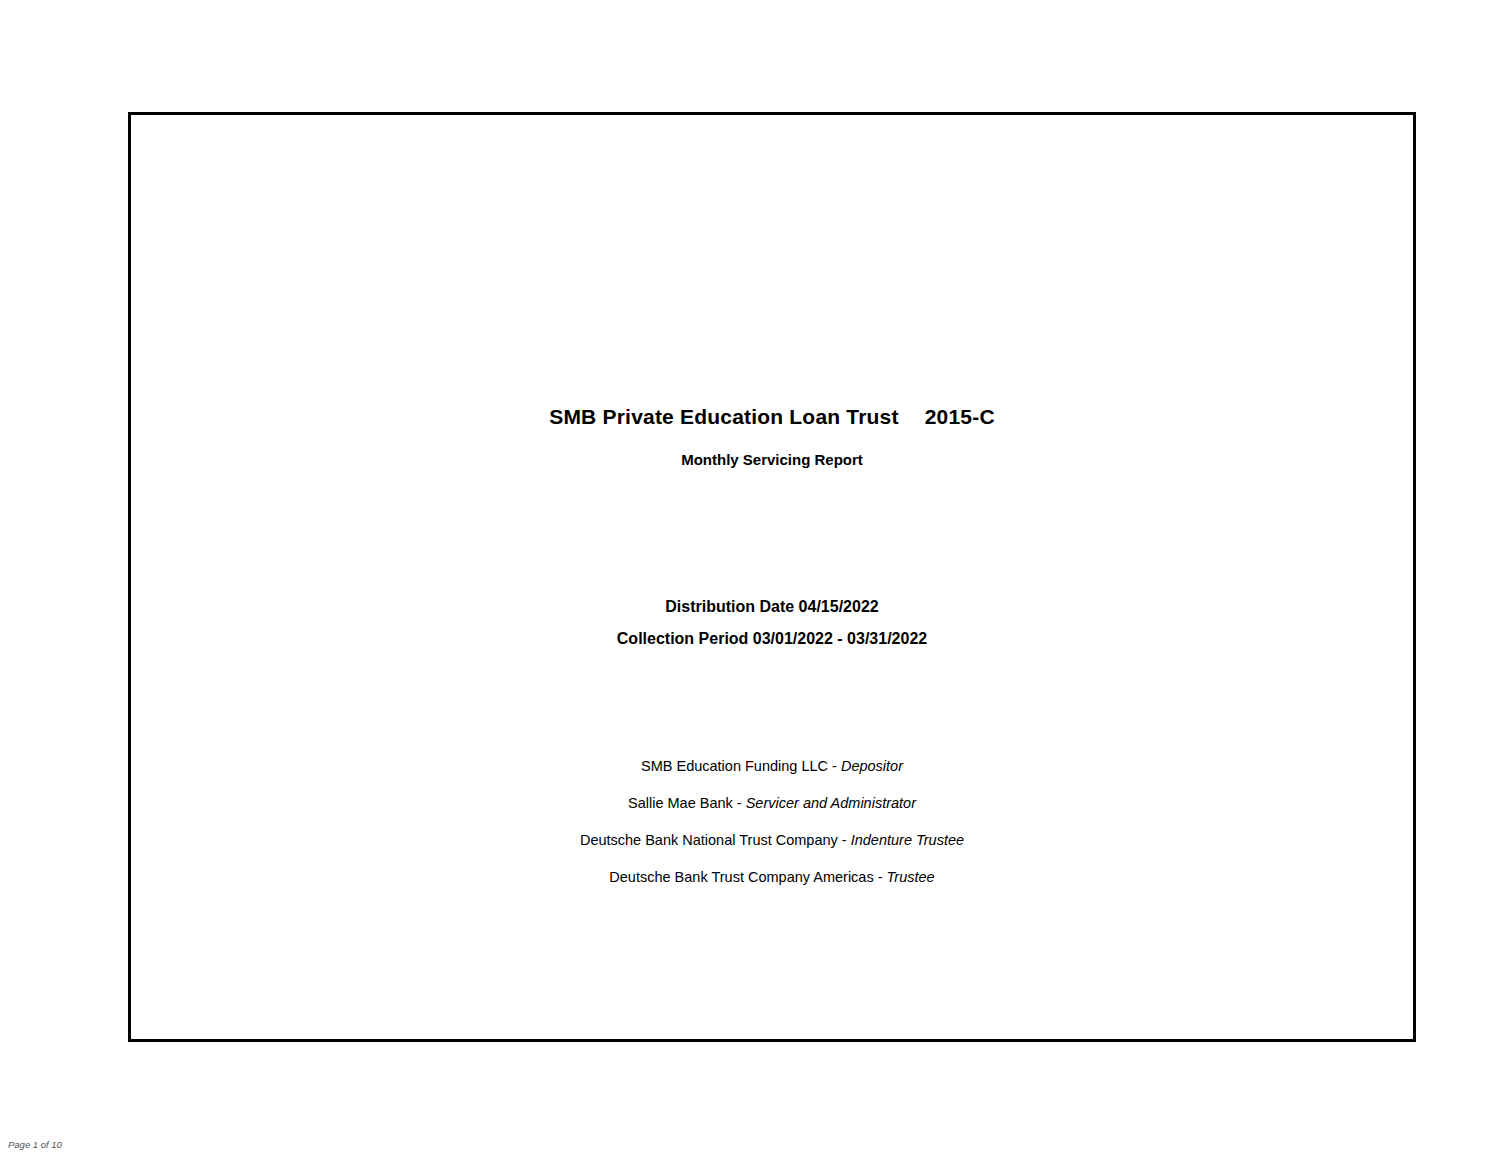SMB Private Education Loan Trust 2015-C
Monthly Servicing Report
Distribution Date 04/15/2022
Collection Period 03/01/2022 - 03/31/2022
SMB Education Funding LLC - Depositor
Sallie Mae Bank - Servicer and Administrator
Deutsche Bank National Trust Company - Indenture Trustee
Deutsche Bank Trust Company Americas - Trustee
Page 1 of 10